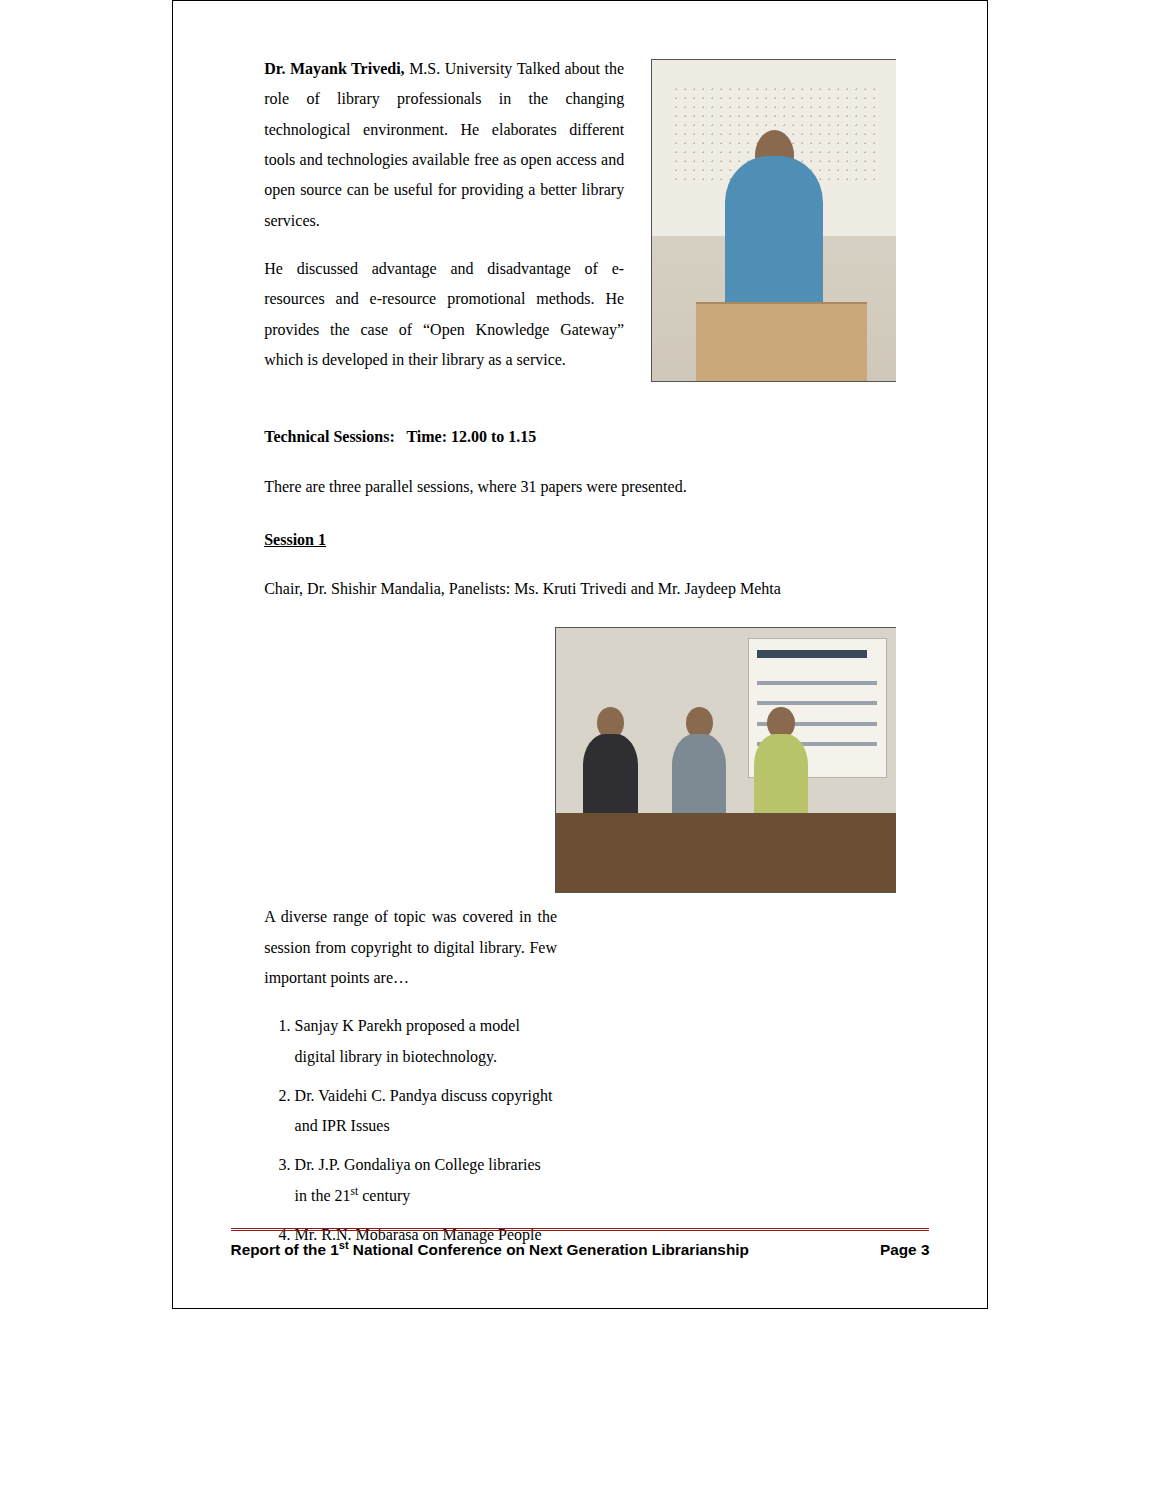Dr. Mayank Trivedi, M.S. University Talked about the role of library professionals in the changing technological environment. He elaborates different tools and technologies available free as open access and open source can be useful for providing a better library services.
He discussed advantage and disadvantage of e-resources and e-resource promotional methods. He provides the case of “Open Knowledge Gateway” which is developed in their library as a service.
Technical Sessions: Time: 12.00 to 1.15
There are three parallel sessions, where 31 papers were presented.
Session 1
Chair, Dr. Shishir Mandalia, Panelists: Ms. Kruti Trivedi and Mr. Jaydeep Mehta
A diverse range of topic was covered in the session from copyright to digital library. Few important points are…
Sanjay K Parekh proposed a model digital library in biotechnology.
Dr. Vaidehi C. Pandya discuss copyright and IPR Issues
Dr. J.P. Gondaliya on College libraries in the 21st century
Mr. R.N. Mobarasa on Manage People
Report of the 1st National Conference on Next Generation Librarianship
Page 3